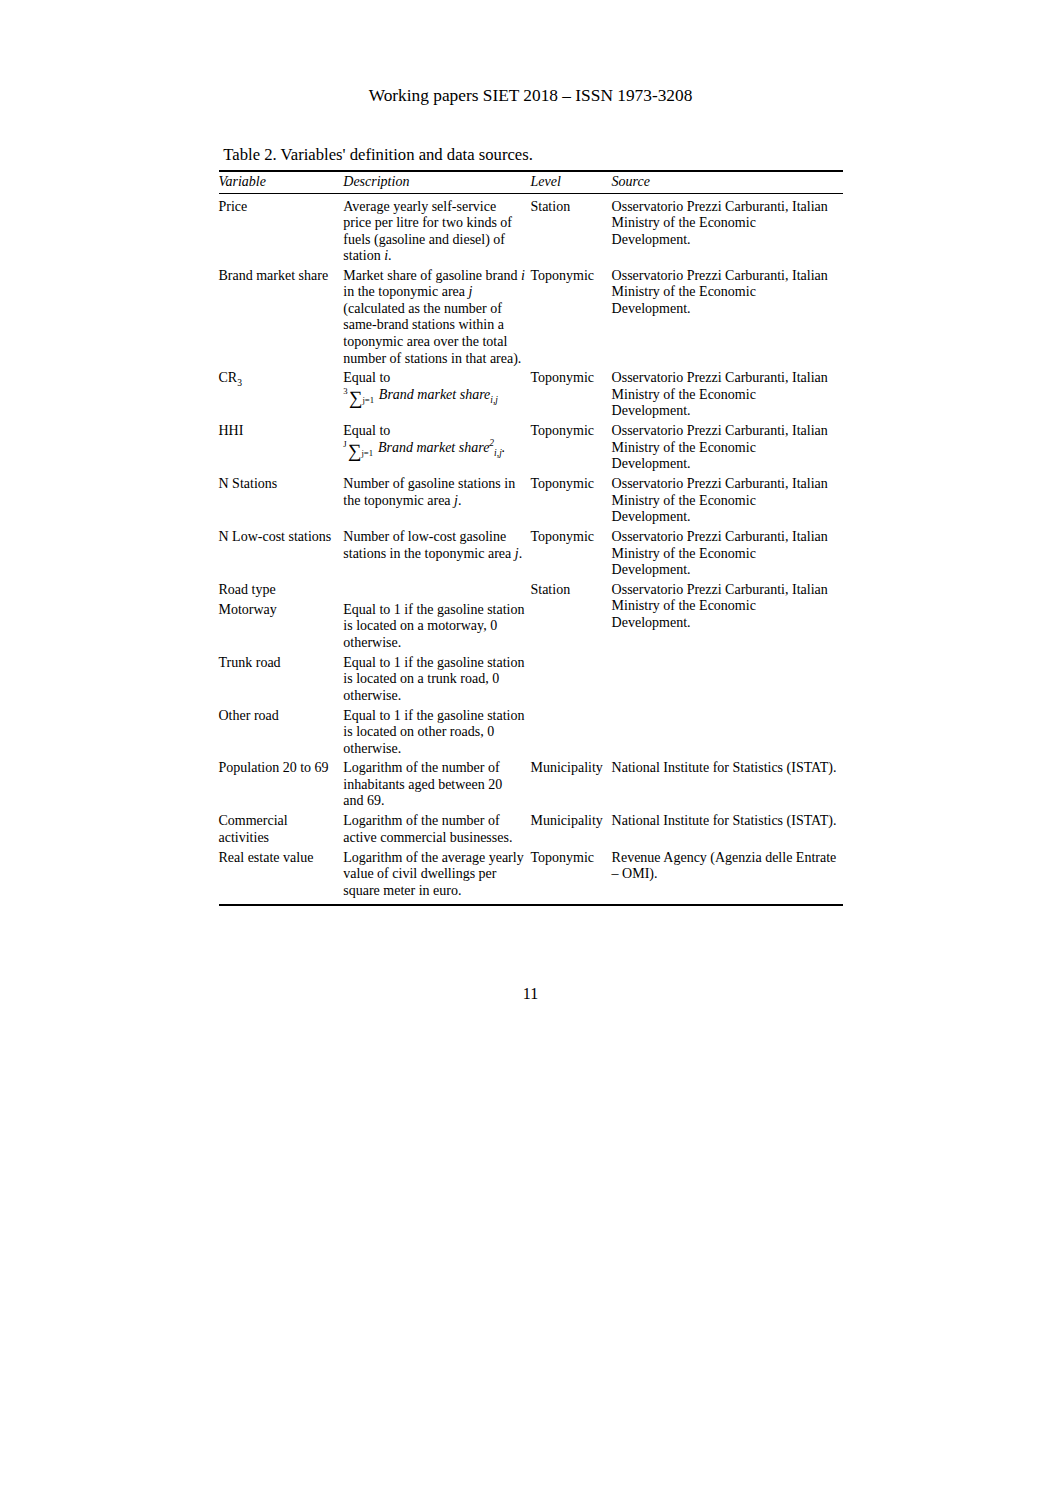Working papers SIET 2018 – ISSN 1973-3208
Table 2. Variables' definition and data sources.
| Variable | Description | Level | Source |
| --- | --- | --- | --- |
| Price | Average yearly self-service price per litre for two kinds of fuels (gasoline and diesel) of station i . | Station | Osservatorio Prezzi Carburanti, Italian Ministry of the Economic Development. |
| Brand market share | Market share of gasoline brand i in the toponymic area j (calculated as the number of same-brand stations within a toponymic area over the total number of stations in that area). | Toponymic | Osservatorio Prezzi Carburanti, Italian Ministry of the Economic Development. |
| CR 3 | Equal to 3 ∑ j=1 Brand market share i,j | Toponymic | Osservatorio Prezzi Carburanti, Italian Ministry of the Economic Development. |
| HHI | Equal to J ∑ j=1 Brand market share 2 i,j . | Toponymic | Osservatorio Prezzi Carburanti, Italian Ministry of the Economic Development. |
| N Stations | Number of gasoline stations in the toponymic area j . | Toponymic | Osservatorio Prezzi Carburanti, Italian Ministry of the Economic Development. |
| N Low-cost stations | Number of low-cost gasoline stations in the toponymic area j . | Toponymic | Osservatorio Prezzi Carburanti, Italian Ministry of the Economic Development. |
| Road type | | Station | Osservatorio Prezzi Carburanti, Italian Ministry of the Economic Development. |
| Motorway | Equal to 1 if the gasoline station is located on a motorway, 0 otherwise. | |
| Trunk road | Equal to 1 if the gasoline station is located on a trunk road, 0 otherwise. | |
| Other road | Equal to 1 if the gasoline station is located on other roads, 0 otherwise. | |
| Population 20 to 69 | Logarithm of the number of inhabitants aged between 20 and 69. | Municipality | National Institute for Statistics (ISTAT). |
| Commercial activities | Logarithm of the number of active commercial businesses. | Municipality | National Institute for Statistics (ISTAT). |
| Real estate value | Logarithm of the average yearly value of civil dwellings per square meter in euro. | Toponymic | Revenue Agency (Agenzia delle Entrate – OMI). |
11